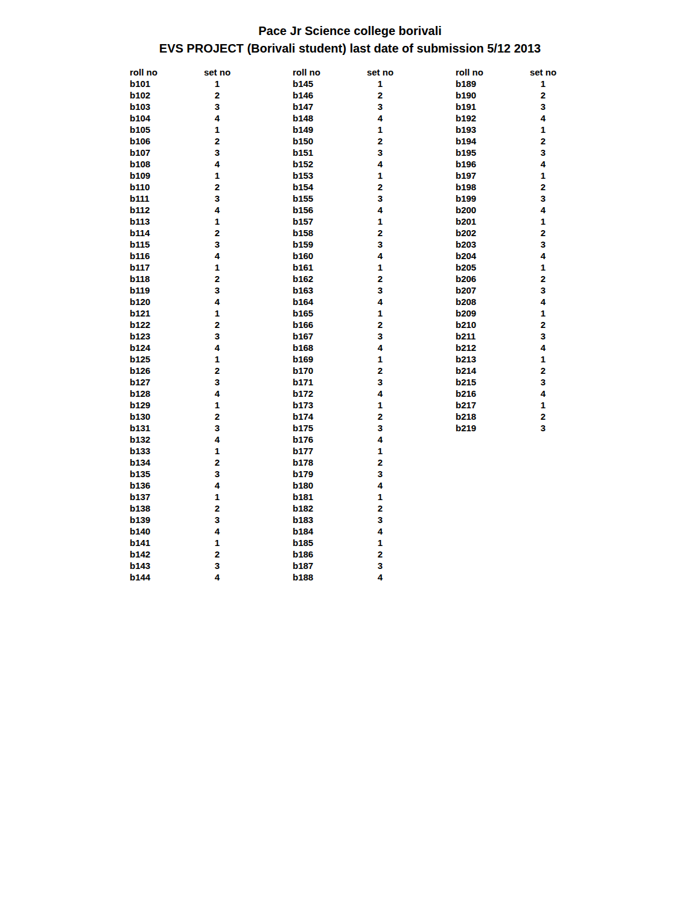Pace Jr Science college borivali
EVS PROJECT (Borivali student) last date of submission 5/12 2013
| roll no | set no | | roll no | set no | | roll no | set no |
| --- | --- | --- | --- | --- | --- | --- | --- |
| b101 | 1 | | b145 | 1 | | b189 | 1 |
| b102 | 2 | | b146 | 2 | | b190 | 2 |
| b103 | 3 | | b147 | 3 | | b191 | 3 |
| b104 | 4 | | b148 | 4 | | b192 | 4 |
| b105 | 1 | | b149 | 1 | | b193 | 1 |
| b106 | 2 | | b150 | 2 | | b194 | 2 |
| b107 | 3 | | b151 | 3 | | b195 | 3 |
| b108 | 4 | | b152 | 4 | | b196 | 4 |
| b109 | 1 | | b153 | 1 | | b197 | 1 |
| b110 | 2 | | b154 | 2 | | b198 | 2 |
| b111 | 3 | | b155 | 3 | | b199 | 3 |
| b112 | 4 | | b156 | 4 | | b200 | 4 |
| b113 | 1 | | b157 | 1 | | b201 | 1 |
| b114 | 2 | | b158 | 2 | | b202 | 2 |
| b115 | 3 | | b159 | 3 | | b203 | 3 |
| b116 | 4 | | b160 | 4 | | b204 | 4 |
| b117 | 1 | | b161 | 1 | | b205 | 1 |
| b118 | 2 | | b162 | 2 | | b206 | 2 |
| b119 | 3 | | b163 | 3 | | b207 | 3 |
| b120 | 4 | | b164 | 4 | | b208 | 4 |
| b121 | 1 | | b165 | 1 | | b209 | 1 |
| b122 | 2 | | b166 | 2 | | b210 | 2 |
| b123 | 3 | | b167 | 3 | | b211 | 3 |
| b124 | 4 | | b168 | 4 | | b212 | 4 |
| b125 | 1 | | b169 | 1 | | b213 | 1 |
| b126 | 2 | | b170 | 2 | | b214 | 2 |
| b127 | 3 | | b171 | 3 | | b215 | 3 |
| b128 | 4 | | b172 | 4 | | b216 | 4 |
| b129 | 1 | | b173 | 1 | | b217 | 1 |
| b130 | 2 | | b174 | 2 | | b218 | 2 |
| b131 | 3 | | b175 | 3 | | b219 | 3 |
| b132 | 4 | | b176 | 4 | | | |
| b133 | 1 | | b177 | 1 | | | |
| b134 | 2 | | b178 | 2 | | | |
| b135 | 3 | | b179 | 3 | | | |
| b136 | 4 | | b180 | 4 | | | |
| b137 | 1 | | b181 | 1 | | | |
| b138 | 2 | | b182 | 2 | | | |
| b139 | 3 | | b183 | 3 | | | |
| b140 | 4 | | b184 | 4 | | | |
| b141 | 1 | | b185 | 1 | | | |
| b142 | 2 | | b186 | 2 | | | |
| b143 | 3 | | b187 | 3 | | | |
| b144 | 4 | | b188 | 4 | | | |